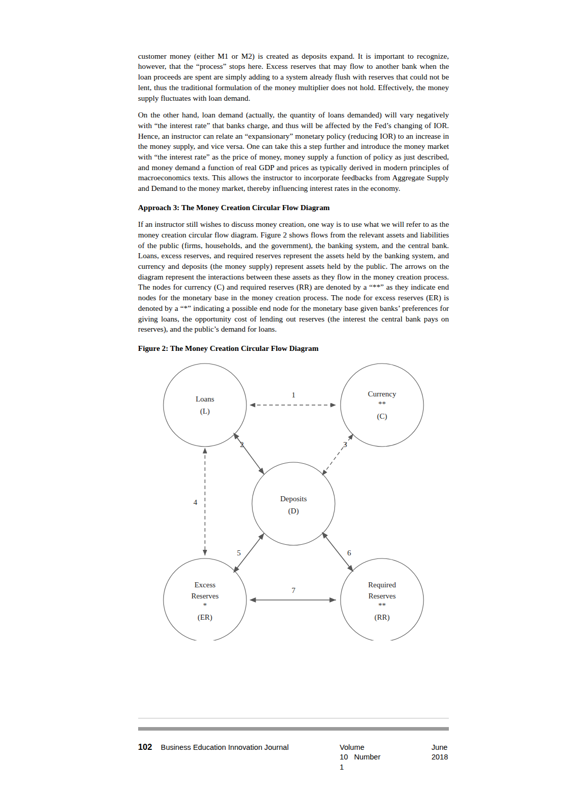customer money (either M1 or M2) is created as deposits expand. It is important to recognize, however, that the “process” stops here. Excess reserves that may flow to another bank when the loan proceeds are spent are simply adding to a system already flush with reserves that could not be lent, thus the traditional formulation of the money multiplier does not hold. Effectively, the money supply fluctuates with loan demand.
On the other hand, loan demand (actually, the quantity of loans demanded) will vary negatively with “the interest rate” that banks charge, and thus will be affected by the Fed’s changing of IOR. Hence, an instructor can relate an “expansionary” monetary policy (reducing IOR) to an increase in the money supply, and vice versa. One can take this a step further and introduce the money market with “the interest rate” as the price of money, money supply a function of policy as just described, and money demand a function of real GDP and prices as typically derived in modern principles of macroeconomics texts. This allows the instructor to incorporate feedbacks from Aggregate Supply and Demand to the money market, thereby influencing interest rates in the economy.
Approach 3: The Money Creation Circular Flow Diagram
If an instructor still wishes to discuss money creation, one way is to use what we will refer to as the money creation circular flow diagram. Figure 2 shows flows from the relevant assets and liabilities of the public (firms, households, and the government), the banking system, and the central bank. Loans, excess reserves, and required reserves represent the assets held by the banking system, and currency and deposits (the money supply) represent assets held by the public. The arrows on the diagram represent the interactions between these assets as they flow in the money creation process. The nodes for currency (C) and required reserves (RR) are denoted by a “**” as they indicate end nodes for the monetary base in the money creation process. The node for excess reserves (ER) is denoted by a “*” indicating a possible end node for the monetary base given banks’ preferences for giving loans, the opportunity cost of lending out reserves (the interest the central bank pays on reserves), and the public’s demand for loans.
Figure 2: The Money Creation Circular Flow Diagram
Loans (L) Currency ** (C) Deposits (D) Excess Reserves * (ER) Required Reserves ** (RR) Currency (dashed, double arrow) --> 1 Deposits (solid, double arrow) --> 2 Currency (dashed, double arrow) --> 3 Excess Reserves (dashed vertical, double arrow) --> 4 Deposits (solid, double arrow) --> 5 Required Reserves (solid, double arrow) --> 6 Required Reserves (solid horizontal, double arrow) --> 7
102 Business Education Innovation Journal Volume 10 Number 1 June 2018